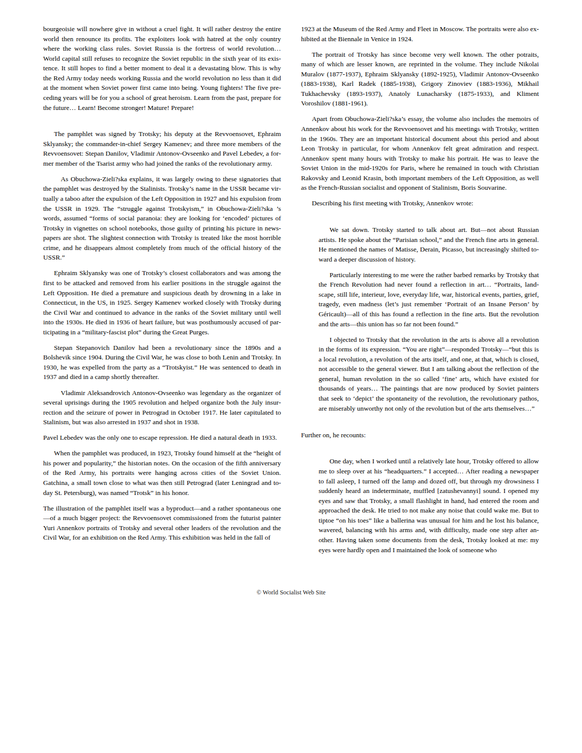bourgeoisie will nowhere give in without a cruel fight. It will rather destroy the entire world then renounce its profits. The exploiters look with hatred at the only country where the working class rules. Soviet Russia is the fortress of world revolution… World capital still refuses to recognize the Soviet republic in the sixth year of its existence. It still hopes to find a better moment to deal it a devastating blow. This is why the Red Army today needs working Russia and the world revolution no less than it did at the moment when Soviet power first came into being. Young fighters! The five preceding years will be for you a school of great heroism. Learn from the past, prepare for the future… Learn! Become stronger! Mature! Prepare!
The pamphlet was signed by Trotsky; his deputy at the Revvoensovet, Ephraim Sklyansky; the commander-in-chief Sergey Kamenev; and three more members of the Revvoensovet: Stepan Danilov, Vladimir Antonov-Ovseenko and Pavel Lebedev, a former member of the Tsarist army who had joined the ranks of the revolutionary army.
As Obuchowa-Zieli?ska explains, it was largely owing to these signatories that the pamphlet was destroyed by the Stalinists. Trotsky’s name in the USSR became virtually a taboo after the expulsion of the Left Opposition in 1927 and his expulsion from the USSR in 1929. The “struggle against Trotskyism,” in Obuchowa-Zieli?ska ’s words, assumed “forms of social paranoia: they are looking for ‘encoded’ pictures of Trotsky in vignettes on school notebooks, those guilty of printing his picture in newspapers are shot. The slightest connection with Trotsky is treated like the most horrible crime, and he disappears almost completely from much of the official history of the USSR.”
Ephraim Sklyansky was one of Trotsky’s closest collaborators and was among the first to be attacked and removed from his earlier positions in the struggle against the Left Opposition. He died a premature and suspicious death by drowning in a lake in Connecticut, in the US, in 1925. Sergey Kamenev worked closely with Trotsky during the Civil War and continued to advance in the ranks of the Soviet military until well into the 1930s. He died in 1936 of heart failure, but was posthumously accused of participating in a “military-fascist plot” during the Great Purges.
Stepan Stepanovich Danilov had been a revolutionary since the 1890s and a Bolshevik since 1904. During the Civil War, he was close to both Lenin and Trotsky. In 1930, he was expelled from the party as a “Trotskyist.” He was sentenced to death in 1937 and died in a camp shortly thereafter.
Vladimir Aleksandrovich Antonov-Ovseenko was legendary as the organizer of several uprisings during the 1905 revolution and helped organize both the July insurrection and the seizure of power in Petrograd in October 1917. He later capitulated to Stalinism, but was also arrested in 1937 and shot in 1938.
Pavel Lebedev was the only one to escape repression. He died a natural death in 1933.
When the pamphlet was produced, in 1923, Trotsky found himself at the “height of his power and popularity,” the historian notes. On the occasion of the fifth anniversary of the Red Army, his portraits were hanging across cities of the Soviet Union. Gatchina, a small town close to what was then still Petrograd (later Leningrad and today St. Petersburg), was named “Trotsk” in his honor.
The illustration of the pamphlet itself was a byproduct—and a rather spontaneous one—of a much bigger project: the Revvoensovet commissioned from the futurist painter Yuri Annenkov portraits of Trotsky and several other leaders of the revolution and the Civil War, for an exhibition on the Red Army. This exhibition was held in the fall of
1923 at the Museum of the Red Army and Fleet in Moscow. The portraits were also exhibited at the Biennale in Venice in 1924.
The portrait of Trotsky has since become very well known. The other potraits, many of which are lesser known, are reprinted in the volume. They include Nikolai Muralov (1877-1937), Ephraim Sklyansky (1892-1925), Vladimir Antonov-Ovseenko (1883-1938), Karl Radek (1885-1938), Grigory Zinoviev (1883-1936), Mikhail Tukhachevsky (1893-1937), Anatoly Lunacharsky (1875-1933), and Kliment Voroshilov (1881-1961).
Apart from Obuchowa-Zieli?ska’s essay, the volume also includes the memoirs of Annenkov about his work for the Revvoensovet and his meetings with Trotsky, written in the 1960s. They are an important historical document about this period and about Leon Trotsky in particular, for whom Annenkov felt great admiration and respect. Annenkov spent many hours with Trotsky to make his portrait. He was to leave the Soviet Union in the mid-1920s for Paris, where he remained in touch with Christian Rakovsky and Leonid Krasin, both important members of the Left Opposition, as well as the French-Russian socialist and opponent of Stalinism, Boris Souvarine.
Describing his first meeting with Trotsky, Annenkov wrote:
We sat down. Trotsky started to talk about art. But—not about Russian artists. He spoke about the “Parisian school,” and the French fine arts in general. He mentioned the names of Matisse, Derain, Picasso, but increasingly shifted toward a deeper discussion of history.
Particularly interesting to me were the rather barbed remarks by Trotsky that the French Revolution had never found a reflection in art… “Portraits, landscape, still life, interieur, love, everyday life, war, historical events, parties, grief, tragedy, even madness (let’s just remember ‘Portrait of an Insane Person’ by Géricault)—all of this has found a reflection in the fine arts. But the revolution and the arts—this union has so far not been found.”
I objected to Trotsky that the revolution in the arts is above all a revolution in the forms of its expression. “You are right”—responded Trotsky—“but this is a local revolution, a revolution of the arts itself, and one, at that, which is closed, not accessible to the general viewer. But I am talking about the reflection of the general, human revolution in the so called ‘fine’ arts, which have existed for thousands of years… The paintings that are now produced by Soviet painters that seek to ‘depict’ the spontaneity of the revolution, the revolutionary pathos, are miserably unworthy not only of the revolution but of the arts themselves…”
Further on, he recounts:
One day, when I worked until a relatively late hour, Trotsky offered to allow me to sleep over at his “headquarters.” I accepted… After reading a newspaper to fall asleep, I turned off the lamp and dozed off, but through my drowsiness I suddenly heard an indeterminate, muffled [zatushevannyi] sound. I opened my eyes and saw that Trotsky, a small flashlight in hand, had entered the room and approached the desk. He tried to not make any noise that could wake me. But to tiptoe “on his toes” like a ballerina was unusual for him and he lost his balance, wavered, balancing with his arms and, with difficulty, made one step after another. Having taken some documents from the desk, Trotsky looked at me: my eyes were hardly open and I maintained the look of someone who
© World Socialist Web Site